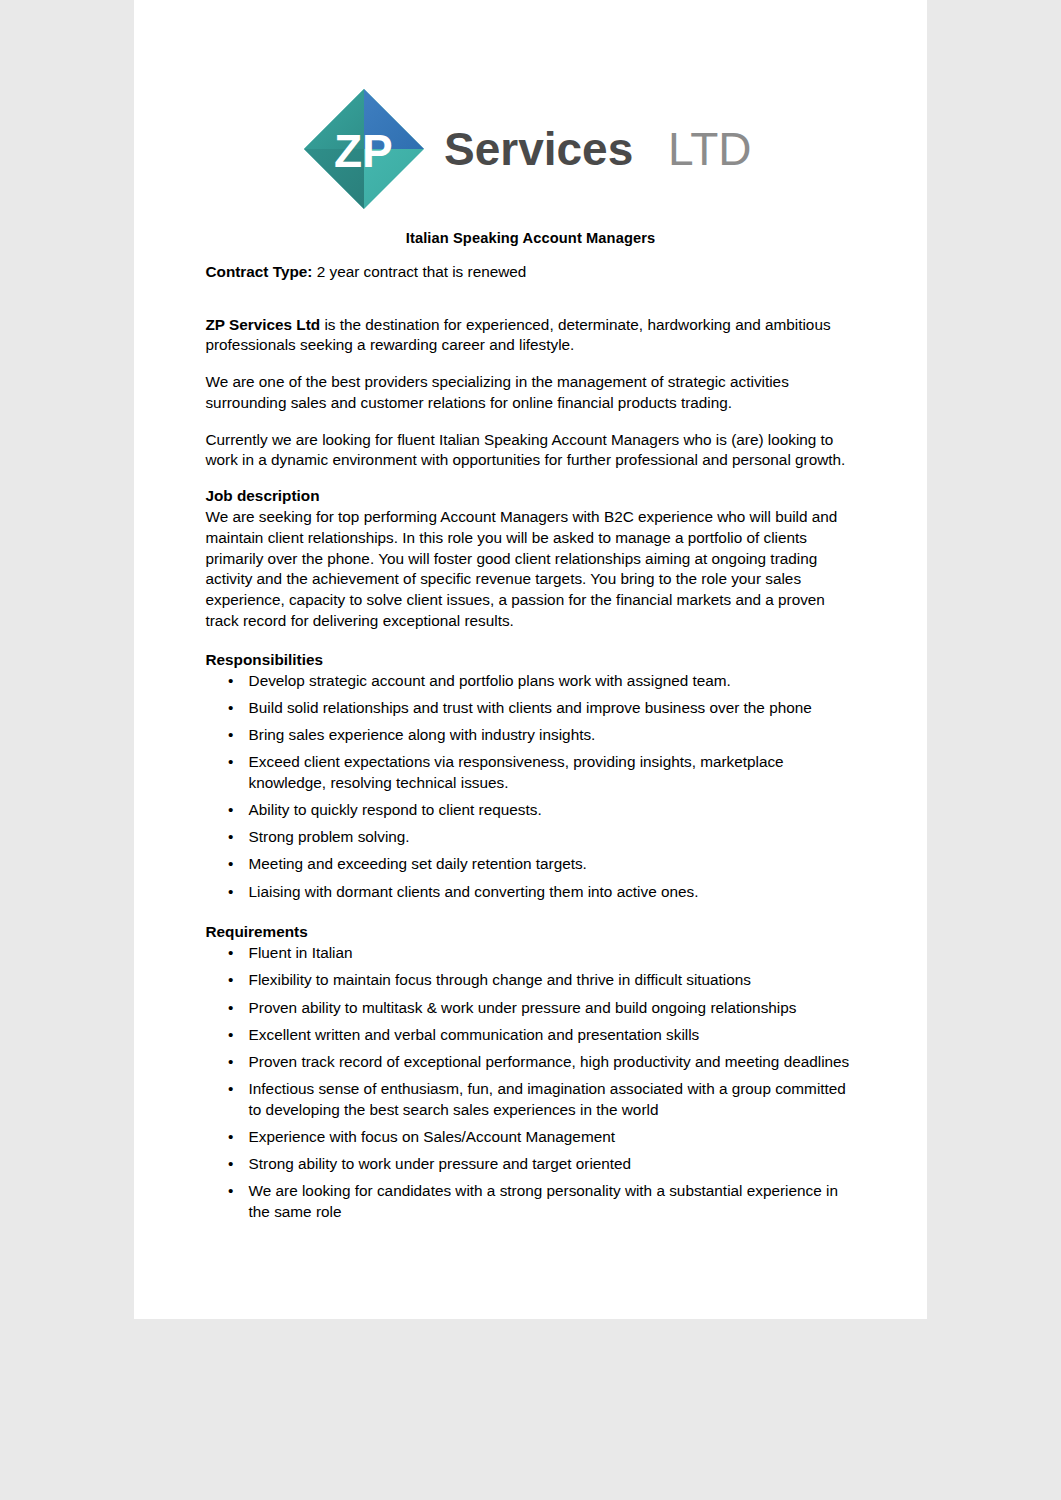ZP Services LTD ZP Services LTD
Italian Speaking Account Managers
Contract Type: 2 year contract that is renewed
ZP Services Ltd is the destination for experienced, determinate, hardworking and ambitious professionals seeking a rewarding career and lifestyle.
We are one of the best providers specializing in the management of strategic activities surrounding sales and customer relations for online financial products trading.
Currently we are looking for fluent Italian Speaking Account Managers who is (are) looking to work in a dynamic environment with opportunities for further professional and personal growth.
Job description
We are seeking for top performing Account Managers with B2C experience who will build and maintain client relationships. In this role you will be asked to manage a portfolio of clients primarily over the phone. You will foster good client relationships aiming at ongoing trading activity and the achievement of specific revenue targets. You bring to the role your sales experience, capacity to solve client issues, a passion for the financial markets and a proven track record for delivering exceptional results.
Responsibilities
Develop strategic account and portfolio plans work with assigned team.
Build solid relationships and trust with clients and improve business over the phone
Bring sales experience along with industry insights.
Exceed client expectations via responsiveness, providing insights, marketplace knowledge, resolving technical issues.
Ability to quickly respond to client requests.
Strong problem solving.
Meeting and exceeding set daily retention targets.
Liaising with dormant clients and converting them into active ones.
Requirements
Fluent in Italian
Flexibility to maintain focus through change and thrive in difficult situations
Proven ability to multitask & work under pressure and build ongoing relationships
Excellent written and verbal communication and presentation skills
Proven track record of exceptional performance, high productivity and meeting deadlines
Infectious sense of enthusiasm, fun, and imagination associated with a group committed to developing the best search sales experiences in the world
Experience with focus on Sales/Account Management
Strong ability to work under pressure and target oriented
We are looking for candidates with a strong personality with a substantial experience in the same role